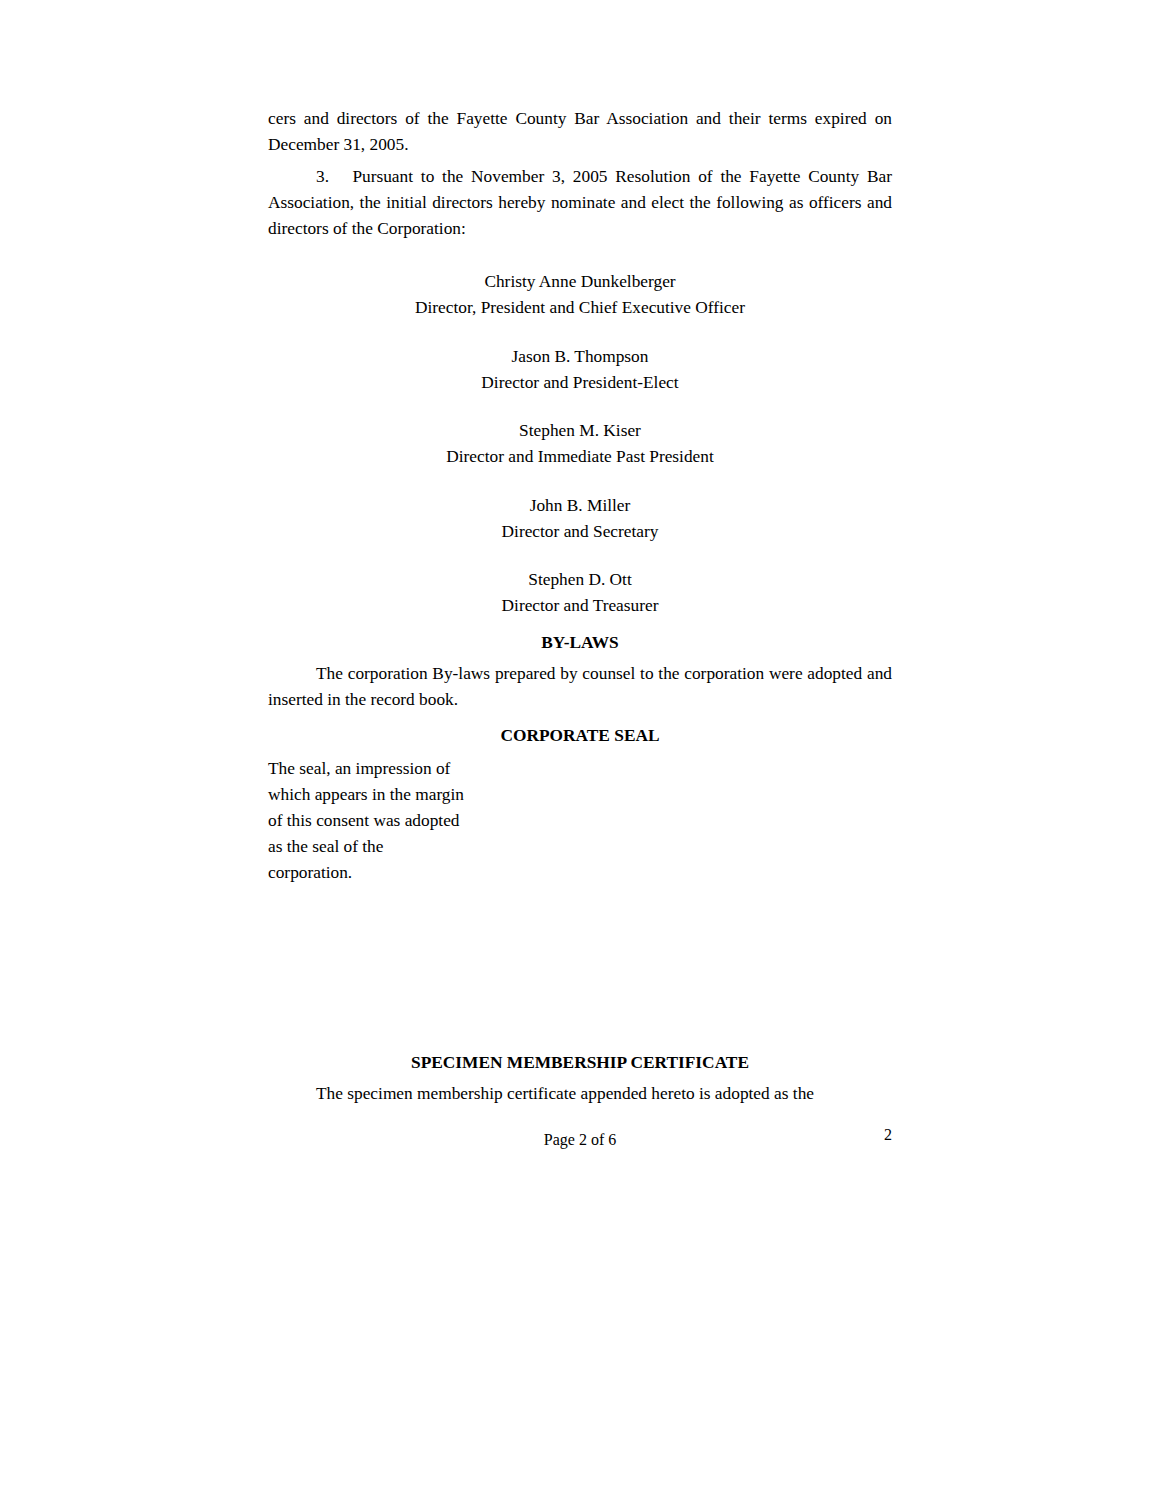cers and directors of the Fayette County Bar Association and their terms expired on December 31, 2005.
3. Pursuant to the November 3, 2005 Resolution of the Fayette County Bar Association, the initial directors hereby nominate and elect the following as officers and directors of the Corporation:
Christy Anne Dunkelberger
Director, President and Chief Executive Officer
Jason B. Thompson
Director and President-Elect
Stephen M. Kiser
Director and Immediate Past President
John B. Miller
Director and Secretary
Stephen D. Ott
Director and Treasurer
BY-LAWS
The corporation By-laws prepared by counsel to the corporation were adopted and inserted in the record book.
CORPORATE SEAL
The seal, an impression of which appears in the margin of this consent was adopted as the seal of the corporation.
SPECIMEN MEMBERSHIP CERTIFICATE
The specimen membership certificate appended hereto is adopted as the
Page 2 of 6
2